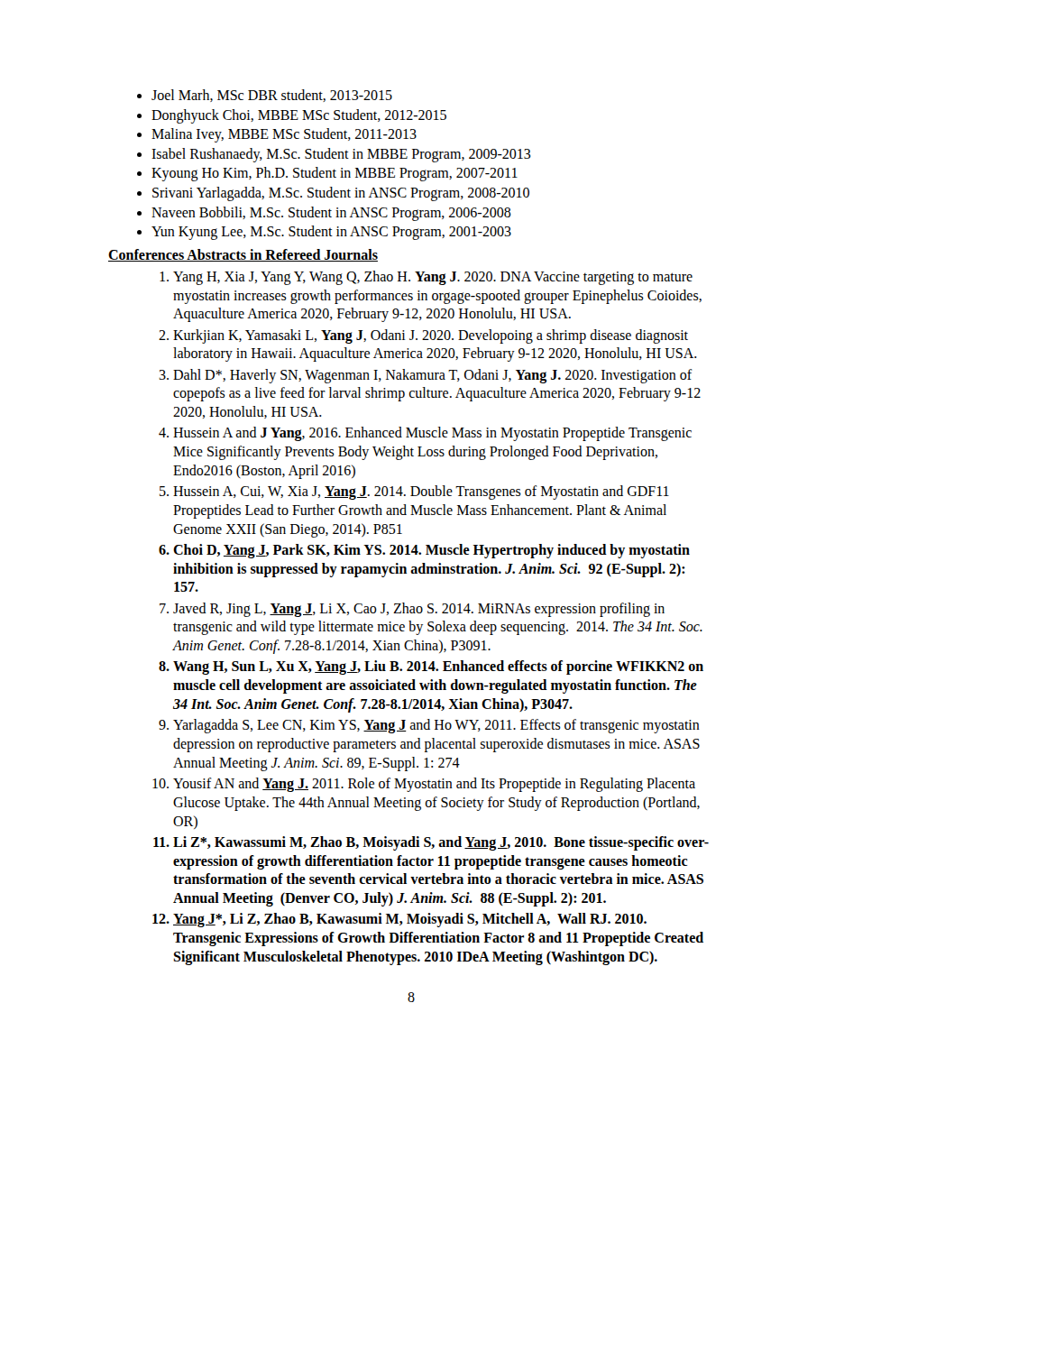Joel Marh, MSc DBR student, 2013-2015
Donghyuck Choi, MBBE MSc Student, 2012-2015
Malina Ivey, MBBE MSc Student, 2011-2013
Isabel Rushanaedy, M.Sc. Student in MBBE Program, 2009-2013
Kyoung Ho Kim, Ph.D. Student in MBBE Program, 2007-2011
Srivani Yarlagadda, M.Sc. Student in ANSC Program, 2008-2010
Naveen Bobbili, M.Sc. Student in ANSC Program, 2006-2008
Yun Kyung Lee, M.Sc. Student in ANSC Program, 2001-2003
Conferences Abstracts in Refereed Journals
Yang H, Xia J, Yang Y, Wang Q, Zhao H. Yang J. 2020. DNA Vaccine targeting to mature myostatin increases growth performances in orgage-spooted grouper Epinephelus Coioides, Aquaculture America 2020, February 9-12, 2020 Honolulu, HI USA.
Kurkjian K, Yamasaki L, Yang J, Odani J. 2020. Developoing a shrimp disease diagnosit laboratory in Hawaii. Aquaculture America 2020, February 9-12 2020, Honolulu, HI USA.
Dahl D*, Haverly SN, Wagenman I, Nakamura T, Odani J, Yang J. 2020. Investigation of copepofs as a live feed for larval shrimp culture. Aquaculture America 2020, February 9-12 2020, Honolulu, HI USA.
Hussein A and J Yang, 2016. Enhanced Muscle Mass in Myostatin Propeptide Transgenic Mice Significantly Prevents Body Weight Loss during Prolonged Food Deprivation, Endo2016 (Boston, April 2016)
Hussein A, Cui, W, Xia J, Yang J. 2014. Double Transgenes of Myostatin and GDF11 Propeptides Lead to Further Growth and Muscle Mass Enhancement. Plant & Animal Genome XXII (San Diego, 2014). P851
Choi D, Yang J, Park SK, Kim YS. 2014. Muscle Hypertrophy induced by myostatin inhibition is suppressed by rapamycin adminstration. J. Anim. Sci. 92 (E-Suppl. 2): 157.
Javed R, Jing L, Yang J, Li X, Cao J, Zhao S. 2014. MiRNAs expression profiling in transgenic and wild type littermate mice by Solexa deep sequencing. 2014. The 34 Int. Soc. Anim Genet. Conf. 7.28-8.1/2014, Xian China), P3091.
Wang H, Sun L, Xu X, Yang J, Liu B. 2014. Enhanced effects of porcine WFIKKN2 on muscle cell development are assoiciated with down-regulated myostatin function. The 34 Int. Soc. Anim Genet. Conf. 7.28-8.1/2014, Xian China), P3047.
Yarlagadda S, Lee CN, Kim YS, Yang J and Ho WY, 2011. Effects of transgenic myostatin depression on reproductive parameters and placental superoxide dismutases in mice. ASAS Annual Meeting J. Anim. Sci. 89, E-Suppl. 1: 274
Yousif AN and Yang J. 2011. Role of Myostatin and Its Propeptide in Regulating Placenta Glucose Uptake. The 44th Annual Meeting of Society for Study of Reproduction (Portland, OR)
Li Z*, Kawassumi M, Zhao B, Moisyadi S, and Yang J, 2010. Bone tissue-specific over-expression of growth differentiation factor 11 propeptide transgene causes homeotic transformation of the seventh cervical vertebra into a thoracic vertebra in mice. ASAS Annual Meeting (Denver CO, July) J. Anim. Sci. 88 (E-Suppl. 2): 201.
Yang J*, Li Z, Zhao B, Kawasumi M, Moisyadi S, Mitchell A, Wall RJ. 2010. Transgenic Expressions of Growth Differentiation Factor 8 and 11 Propeptide Created Significant Musculoskeletal Phenotypes. 2010 IDeA Meeting (Washintgon DC).
8